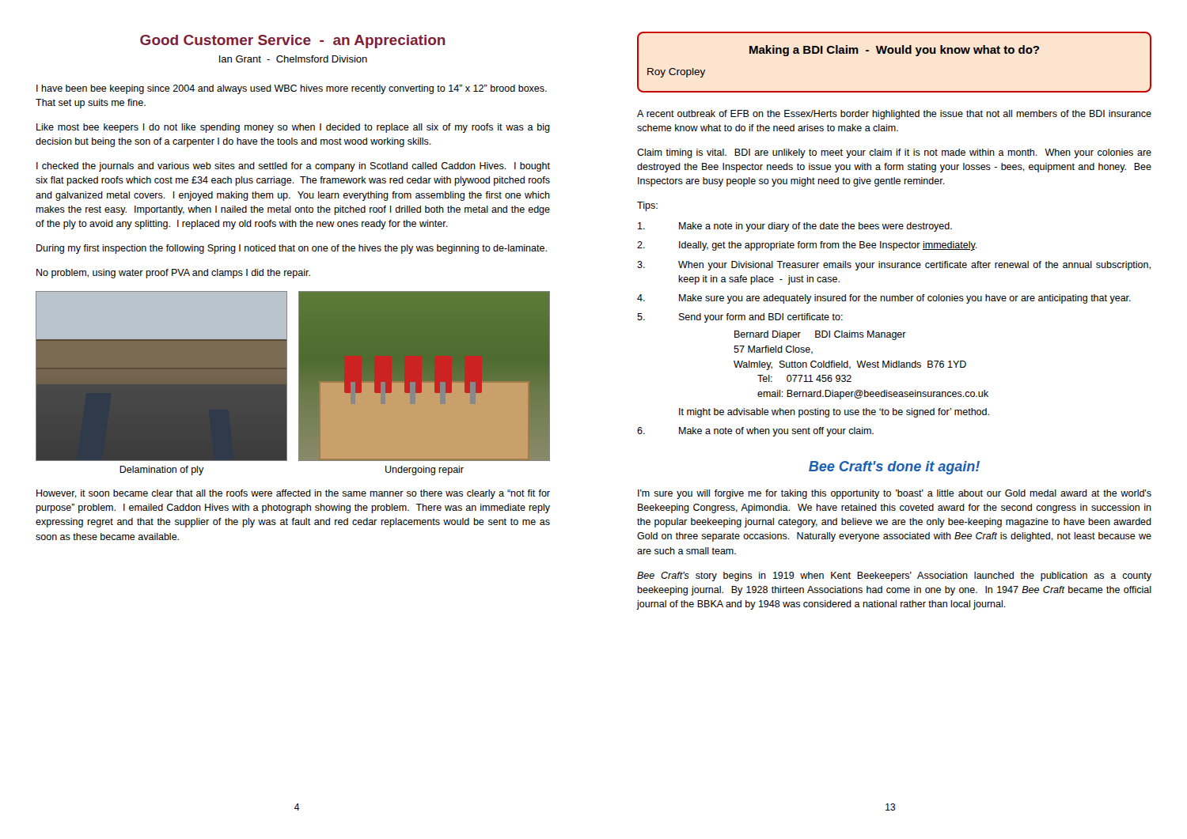Good Customer Service - an Appreciation
Ian Grant - Chelmsford Division
I have been bee keeping since 2004 and always used WBC hives more recently converting to 14” x 12” brood boxes. That set up suits me fine.
Like most bee keepers I do not like spending money so when I decided to replace all six of my roofs it was a big decision but being the son of a carpenter I do have the tools and most wood working skills.
I checked the journals and various web sites and settled for a company in Scotland called Caddon Hives. I bought six flat packed roofs which cost me £34 each plus carriage. The framework was red cedar with plywood pitched roofs and galvanized metal covers. I enjoyed making them up. You learn everything from assembling the first one which makes the rest easy. Importantly, when I nailed the metal onto the pitched roof I drilled both the metal and the edge of the ply to avoid any splitting. I replaced my old roofs with the new ones ready for the winter.
During my first inspection the following Spring I noticed that on one of the hives the ply was beginning to de-laminate.
No problem, using water proof PVA and clamps I did the repair.
Delamination of ply
Undergoing repair
However, it soon became clear that all the roofs were affected in the same manner so there was clearly a “not fit for purpose” problem. I emailed Caddon Hives with a photograph showing the problem. There was an immediate reply expressing regret and that the supplier of the ply was at fault and red cedar replacements would be sent to me as soon as these became available.
4
Making a BDI Claim - Would you know what to do?
Roy Cropley
A recent outbreak of EFB on the Essex/Herts border highlighted the issue that not all members of the BDI insurance scheme know what to do if the need arises to make a claim.
Claim timing is vital. BDI are unlikely to meet your claim if it is not made within a month. When your colonies are destroyed the Bee Inspector needs to issue you with a form stating your losses - bees, equipment and honey. Bee Inspectors are busy people so you might need to give gentle reminder.
Tips:
Make a note in your diary of the date the bees were destroyed.
Ideally, get the appropriate form from the Bee Inspector immediately.
When your Divisional Treasurer emails your insurance certificate after renewal of the annual subscription, keep it in a safe place - just in case.
Make sure you are adequately insured for the number of colonies you have or are anticipating that year.
Send your form and BDI certificate to:
Bernard Diaper BDI Claims Manager 57 Marfield Close, Walmley, Sutton Coldfield, West Midlands B76 1YD Tel: 07711 456 932 email: Bernard.Diaper@beediseaseinsurances.co.uk
It might be advisable when posting to use the ‘to be signed for’ method.
Make a note of when you sent off your claim.
Bee Craft's done it again!
I'm sure you will forgive me for taking this opportunity to 'boast' a little about our Gold medal award at the world's Beekeeping Congress, Apimondia. We have retained this coveted award for the second congress in succession in the popular beekeeping journal category, and believe we are the only bee-keeping magazine to have been awarded Gold on three separate occasions. Naturally everyone associated with Bee Craft is delighted, not least because we are such a small team.
Bee Craft's story begins in 1919 when Kent Beekeepers' Association launched the publication as a county beekeeping journal. By 1928 thirteen Associations had come in one by one. In 1947 Bee Craft became the official journal of the BBKA and by 1948 was considered a national rather than local journal.
13